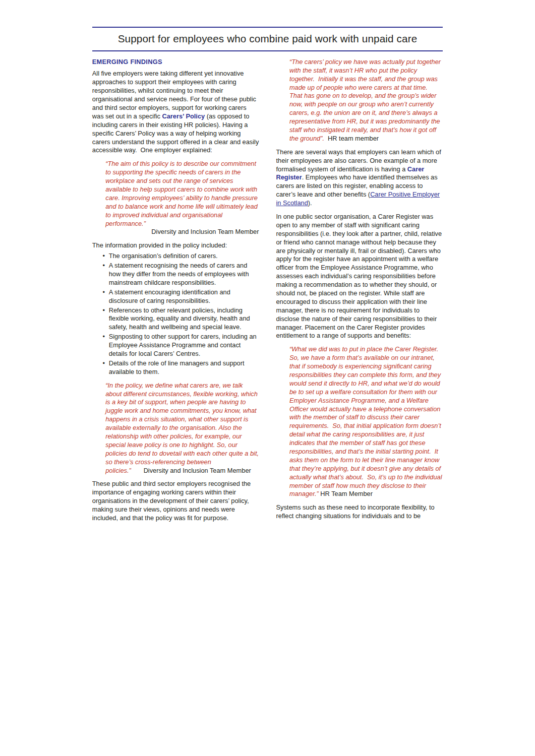Support for employees who combine paid work with unpaid care
Emerging findings
All five employers were taking different yet innovative approaches to support their employees with caring responsibilities, whilst continuing to meet their organisational and service needs. For four of these public and third sector employers, support for working carers was set out in a specific Carers’ Policy (as opposed to including carers in their existing HR policies). Having a specific Carers’ Policy was a way of helping working carers understand the support offered in a clear and easily accessible way. One employer explained:
“The aim of this policy is to describe our commitment to supporting the specific needs of carers in the workplace and sets out the range of services available to help support carers to combine work with care. Improving employees’ ability to handle pressure and to balance work and home life will ultimately lead to improved individual and organisational performance.”Diversity and Inclusion Team Member
The information provided in the policy included:
The organisation’s definition of carers.
A statement recognising the needs of carers and how they differ from the needs of employees with mainstream childcare responsibilities.
A statement encouraging identification and disclosure of caring responsibilities.
References to other relevant policies, including flexible working, equality and diversity, health and safety, health and wellbeing and special leave.
Signposting to other support for carers, including an Employee Assistance Programme and contact details for local Carers’ Centres.
Details of the role of line managers and support available to them.
“In the policy, we define what carers are, we talk about different circumstances, flexible working, which is a key bit of support, when people are having to juggle work and home commitments, you know, what happens in a crisis situation, what other support is available externally to the organisation. Also the relationship with other policies, for example, our special leave policy is one to highlight. So, our policies do tend to dovetail with each other quite a bit, so there’s cross-referencing between policies.” Diversity and Inclusion Team Member
These public and third sector employers recognised the importance of engaging working carers within their organisations in the development of their carers’ policy, making sure their views, opinions and needs were included, and that the policy was fit for purpose.
“The carers’ policy we have was actually put together with the staff, it wasn’t HR who put the policy together. Initially it was the staff, and the group was made up of people who were carers at that time. That has gone on to develop, and the group’s wider now, with people on our group who aren’t currently carers, e.g. the union are on it, and there’s always a representative from HR, but it was predominantly the staff who instigated it really, and that’s how it got off the ground”. HR team member
There are several ways that employers can learn which of their employees are also carers. One example of a more formalised system of identification is having a Carer Register. Employees who have identified themselves as carers are listed on this register, enabling access to carer’s leave and other benefits (Carer Positive Employer in Scotland).
In one public sector organisation, a Carer Register was open to any member of staff with significant caring responsibilities (i.e. they look after a partner, child, relative or friend who cannot manage without help because they are physically or mentally ill, frail or disabled). Carers who apply for the register have an appointment with a welfare officer from the Employee Assistance Programme, who assesses each individual’s caring responsibilities before making a recommendation as to whether they should, or should not, be placed on the register. While staff are encouraged to discuss their application with their line manager, there is no requirement for individuals to disclose the nature of their caring responsibilities to their manager. Placement on the Carer Register provides entitlement to a range of supports and benefits:
“What we did was to put in place the Carer Register. So, we have a form that’s available on our intranet, that if somebody is experiencing significant caring responsibilities they can complete this form, and they would send it directly to HR, and what we’d do would be to set up a welfare consultation for them with our Employer Assistance Programme, and a Welfare Officer would actually have a telephone conversation with the member of staff to discuss their carer requirements. So, that initial application form doesn’t detail what the caring responsibilities are, it just indicates that the member of staff has got these responsibilities, and that’s the initial starting point. It asks them on the form to let their line manager know that they’re applying, but it doesn’t give any details of actually what that’s about. So, it’s up to the individual member of staff how much they disclose to their manager.” HR Team Member
Systems such as these need to incorporate flexibility, to reflect changing situations for individuals and to be